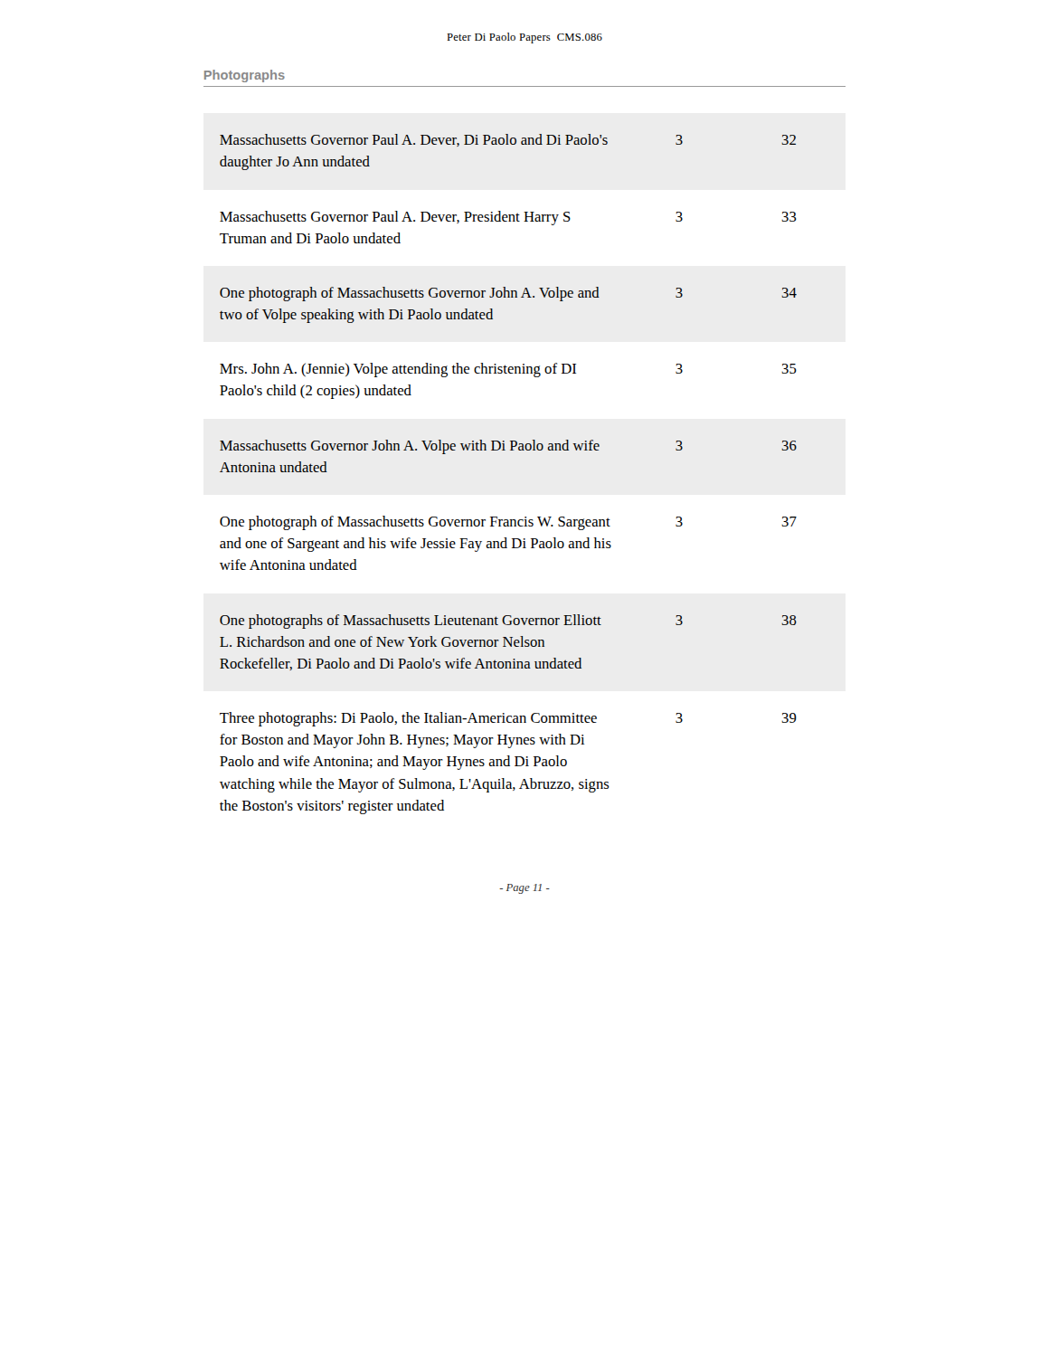Peter Di Paolo Papers CMS.086
Photographs
| Massachusetts Governor Paul A. Dever, Di Paolo and Di Paolo's daughter Jo Ann undated | 3 | 32 |
| Massachusetts Governor Paul A. Dever, President Harry S Truman and Di Paolo undated | 3 | 33 |
| One photograph of Massachusetts Governor John A. Volpe and two of Volpe speaking with Di Paolo undated | 3 | 34 |
| Mrs. John A. (Jennie) Volpe attending the christening of DI Paolo's child (2 copies) undated | 3 | 35 |
| Massachusetts Governor John A. Volpe with Di Paolo and wife Antonina undated | 3 | 36 |
| One photograph of Massachusetts Governor Francis W. Sargeant and one of Sargeant and his wife Jessie Fay and Di Paolo and his wife Antonina undated | 3 | 37 |
| One photographs of Massachusetts Lieutenant Governor Elliott L. Richardson and one of New York Governor Nelson Rockefeller, Di Paolo and Di Paolo's wife Antonina undated | 3 | 38 |
| Three photographs: Di Paolo, the Italian-American Committee for Boston and Mayor John B. Hynes; Mayor Hynes with Di Paolo and wife Antonina; and Mayor Hynes and Di Paolo watching while the Mayor of Sulmona, L'Aquila, Abruzzo, signs the Boston's visitors' register undated | 3 | 39 |
- Page 11 -